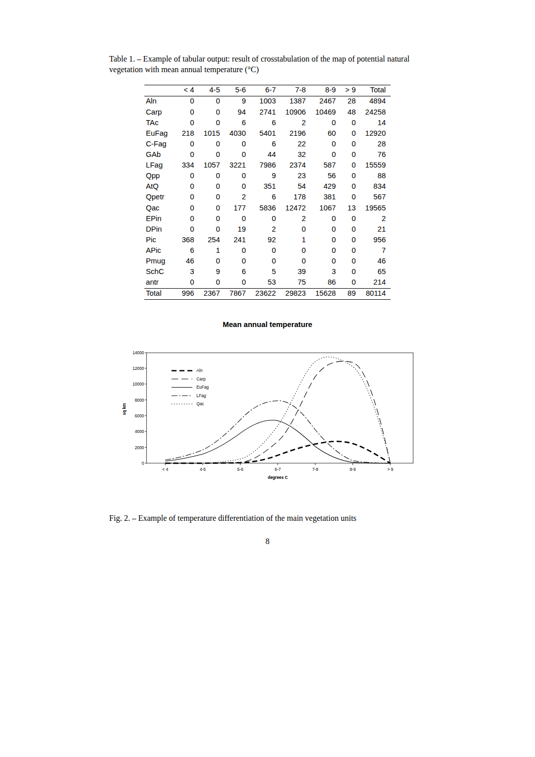Table 1. – Example of tabular output: result of crosstabulation of the map of potential natural vegetation with mean annual temperature (°C)
| | < 4 | 4-5 | 5-6 | 6-7 | 7-8 | 8-9 | > 9 | Total |
| --- | --- | --- | --- | --- | --- | --- | --- | --- |
| Aln | 0 | 0 | 9 | 1003 | 1387 | 2467 | 28 | 4894 |
| Carp | 0 | 0 | 94 | 2741 | 10906 | 10469 | 48 | 24258 |
| TAc | 0 | 0 | 6 | 6 | 2 | 0 | 0 | 14 |
| EuFag | 218 | 1015 | 4030 | 5401 | 2196 | 60 | 0 | 12920 |
| C-Fag | 0 | 0 | 0 | 6 | 22 | 0 | 0 | 28 |
| GAb | 0 | 0 | 0 | 44 | 32 | 0 | 0 | 76 |
| LFag | 334 | 1057 | 3221 | 7986 | 2374 | 587 | 0 | 15559 |
| Qpp | 0 | 0 | 0 | 9 | 23 | 56 | 0 | 88 |
| AtQ | 0 | 0 | 0 | 351 | 54 | 429 | 0 | 834 |
| Qpetr | 0 | 0 | 2 | 6 | 178 | 381 | 0 | 567 |
| Qac | 0 | 0 | 177 | 5836 | 12472 | 1067 | 13 | 19565 |
| EPin | 0 | 0 | 0 | 0 | 2 | 0 | 0 | 2 |
| DPin | 0 | 0 | 19 | 2 | 0 | 0 | 0 | 21 |
| Pic | 368 | 254 | 241 | 92 | 1 | 0 | 0 | 956 |
| APic | 6 | 1 | 0 | 0 | 0 | 0 | 0 | 7 |
| Pmug | 46 | 0 | 0 | 0 | 0 | 0 | 0 | 46 |
| SchC | 3 | 9 | 6 | 5 | 39 | 3 | 0 | 65 |
| antr | 0 | 0 | 0 | 53 | 75 | 86 | 0 | 214 |
| Total | 996 | 2367 | 7867 | 23622 | 29823 | 15628 | 89 | 80114 |
Mean annual temperature
0 2000 4000 6000 8000 10000 12000 14000 sq km < 4 4-5 5-6 6-7 7-8 8-9 > 9 degrees C Aln Carp EuFag LFag Qac
Fig. 2. – Example of temperature differentiation of the main vegetation units
8